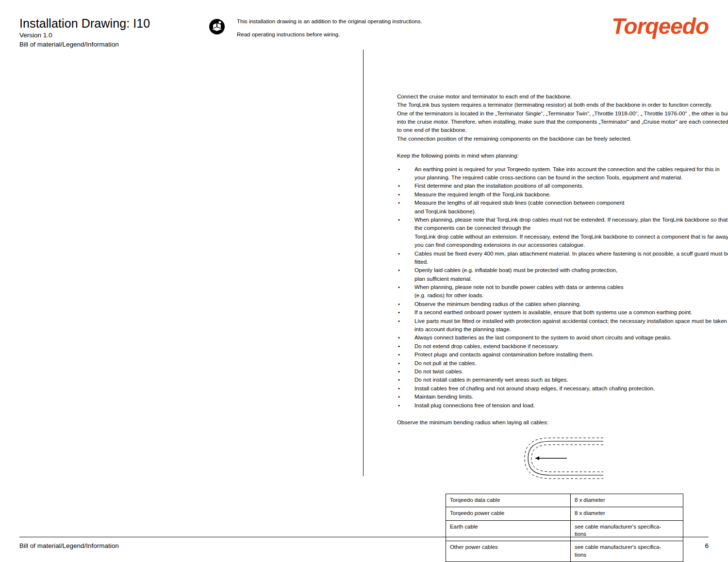Installation Drawing: I10
Version 1.0
Bill of material/Legend/Information
This installation drawing is an addition to the original operating instructions.
Read operating instructions before wiring.
Torqeedo
Connect the cruise motor and terminator to each end of the backbone.
The TorqLink bus system requires a terminator (terminating resistor) at both ends of the backbone in order to function correctly.
One of the terminators is located in the „Terminator Single“, „Terminator Twin“, „Throttle 1918-00“, „ Throttle 1976-00“ , the other is built into the cruise motor. Therefore, when installing, make sure that the components „Terminator“ and „Cruise motor“ are each connected to one end of the backbone.
The connection position of the remaining components on the backbone can be freely selected.
Keep the following points in mind when planning:
An earthing point is required for your Torqeedo system. Take into account the connection and the cables required for this in your planning. The required cable cross-sections can be found in the section Tools, equipment and material.
First determine and plan the installation positions of all components.
Measure the required length of the TorqLink backbone.
Measure the lengths of all required stub lines (cable connection between component
and TorqLink backbone).
When planning, please note that TorqLink drop cables must not be extended. If necessary, plan the TorqLink backbone so that the components can be connected through the
TorqLink drop cable without an extension. If necessary, extend the TorqLink backbone to connect a component that is far away; you can find corresponding extensions in our accessories catalogue.
Cables must be fixed every 400 mm, plan attachment material. In places where fastening is not possible, a scuff guard must be fitted.
Openly laid cables (e.g. inflatable boat) must be protected with chafing protection,
plan sufficient material.
When planning, please note not to bundle power cables with data or antenna cables
(e.g. radios) for other loads.
Observe the minimum bending radius of the cables when planning.
If a second earthed onboard power system is available, ensure that both systems use a common earthing point.
Live parts must be fitted or installed with protection against accidental contact; the necessary installation space must be taken into account during the planning stage.
Always connect batteries as the last component to the system to avoid short circuits and voltage peaks.
Do not extend drop cables, extend backbone if necessary.
Protect plugs and contacts against contamination before installing them.
Do not pull at the cables.
Do not twist cables.
Do not install cables in permanently wet areas such as bilges.
Install cables free of chafing and not around sharp edges, if necessary, attach chafing protection.
Maintain bending limits.
Install plug connections free of tension and load.
Observe the minimum bending radius when laying all cables:
| Torqeedo data cable | 8 x diameter |
| Torqeedo power cable | 8 x diameter |
| Earth cable | see cable manufacturer's specifica- tions |
| Other power cables | see cable manufacturer's specifica- tions |
Bill of material/Legend/Information 6